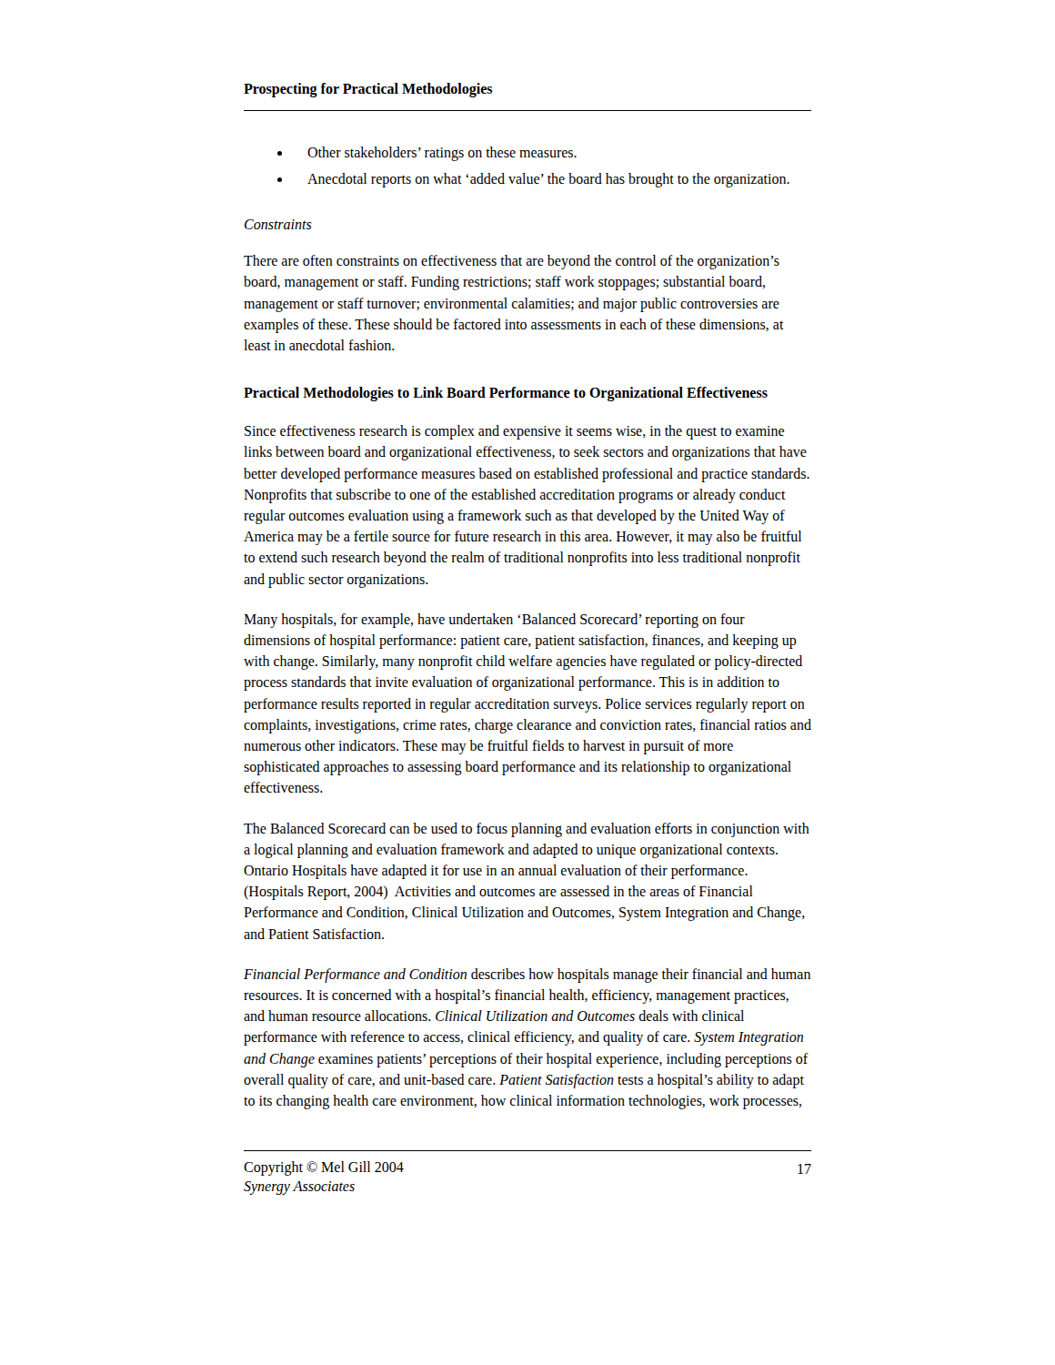Prospecting for Practical Methodologies
Other stakeholders’ ratings on these measures.
Anecdotal reports on what ‘added value’ the board has brought to the organization.
Constraints
There are often constraints on effectiveness that are beyond the control of the organization’s board, management or staff. Funding restrictions; staff work stoppages; substantial board, management or staff turnover; environmental calamities; and major public controversies are examples of these. These should be factored into assessments in each of these dimensions, at least in anecdotal fashion.
Practical Methodologies to Link Board Performance to Organizational Effectiveness
Since effectiveness research is complex and expensive it seems wise, in the quest to examine links between board and organizational effectiveness, to seek sectors and organizations that have better developed performance measures based on established professional and practice standards. Nonprofits that subscribe to one of the established accreditation programs or already conduct regular outcomes evaluation using a framework such as that developed by the United Way of America may be a fertile source for future research in this area. However, it may also be fruitful to extend such research beyond the realm of traditional nonprofits into less traditional nonprofit and public sector organizations.
Many hospitals, for example, have undertaken ‘Balanced Scorecard’ reporting on four dimensions of hospital performance: patient care, patient satisfaction, finances, and keeping up with change. Similarly, many nonprofit child welfare agencies have regulated or policy-directed process standards that invite evaluation of organizational performance. This is in addition to performance results reported in regular accreditation surveys. Police services regularly report on complaints, investigations, crime rates, charge clearance and conviction rates, financial ratios and numerous other indicators. These may be fruitful fields to harvest in pursuit of more sophisticated approaches to assessing board performance and its relationship to organizational effectiveness.
The Balanced Scorecard can be used to focus planning and evaluation efforts in conjunction with a logical planning and evaluation framework and adapted to unique organizational contexts. Ontario Hospitals have adapted it for use in an annual evaluation of their performance. (Hospitals Report, 2004) Activities and outcomes are assessed in the areas of Financial Performance and Condition, Clinical Utilization and Outcomes, System Integration and Change, and Patient Satisfaction.
Financial Performance and Condition describes how hospitals manage their financial and human resources. It is concerned with a hospital’s financial health, efficiency, management practices, and human resource allocations. Clinical Utilization and Outcomes deals with clinical performance with reference to access, clinical efficiency, and quality of care. System Integration and Change examines patients’ perceptions of their hospital experience, including perceptions of overall quality of care, and unit-based care. Patient Satisfaction tests a hospital’s ability to adapt to its changing health care environment, how clinical information technologies, work processes,
Copyright © Mel Gill 2004
Synergy Associates
17